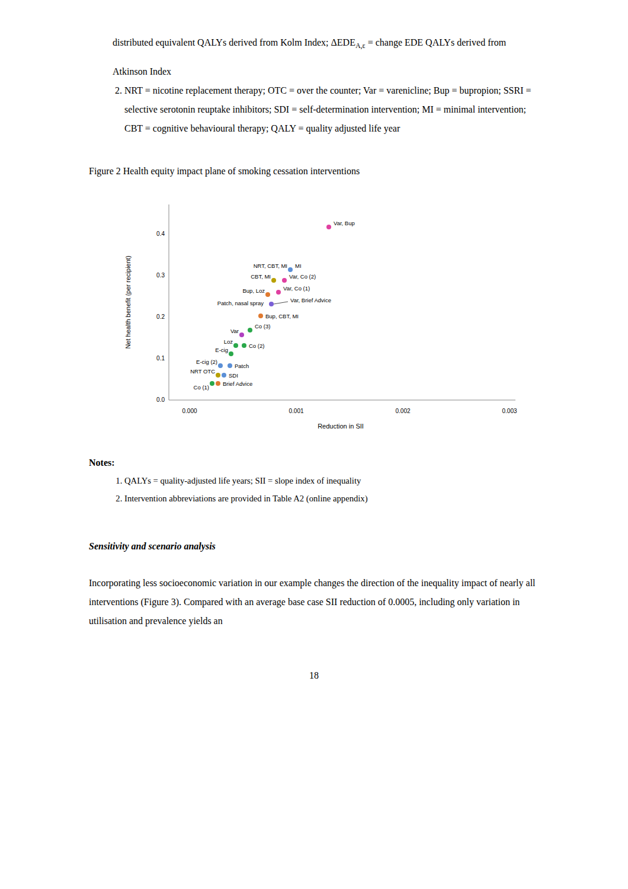distributed equivalent QALYs derived from Kolm Index; ΔEDEA,ε = change EDE QALYs derived from
Atkinson Index
NRT = nicotine replacement therapy; OTC = over the counter; Var = varenicline; Bup = bupropion; SSRI = selective serotonin reuptake inhibitors; SDI = self-determination intervention; MI = minimal intervention; CBT = cognitive behavioural therapy; QALY = quality adjusted life year
Figure 2 Health equity impact plane of smoking cessation interventions
0.0 0.1 0.2 0.3 0.4 0.000 0.001 0.002 0.003 Reduction in SII Net health benefit (per recipient) Var, Bup MI NRT, CBT, MI Var, Co (2) CBT, MI Var, Co (1) Bup, Loz Var, Brief Advice Patch, nasal spray Bup, CBT, MI Co (3) Var Co (2) Loz E-cig Patch E-cig (2) SDI NRT OTC Brief Advice Co (1)
Notes:
QALYs = quality-adjusted life years; SII = slope index of inequality
Intervention abbreviations are provided in Table A2 (online appendix)
Sensitivity and scenario analysis
Incorporating less socioeconomic variation in our example changes the direction of the inequality impact of nearly all interventions (Figure 3). Compared with an average base case SII reduction of 0.0005, including only variation in utilisation and prevalence yields an
18